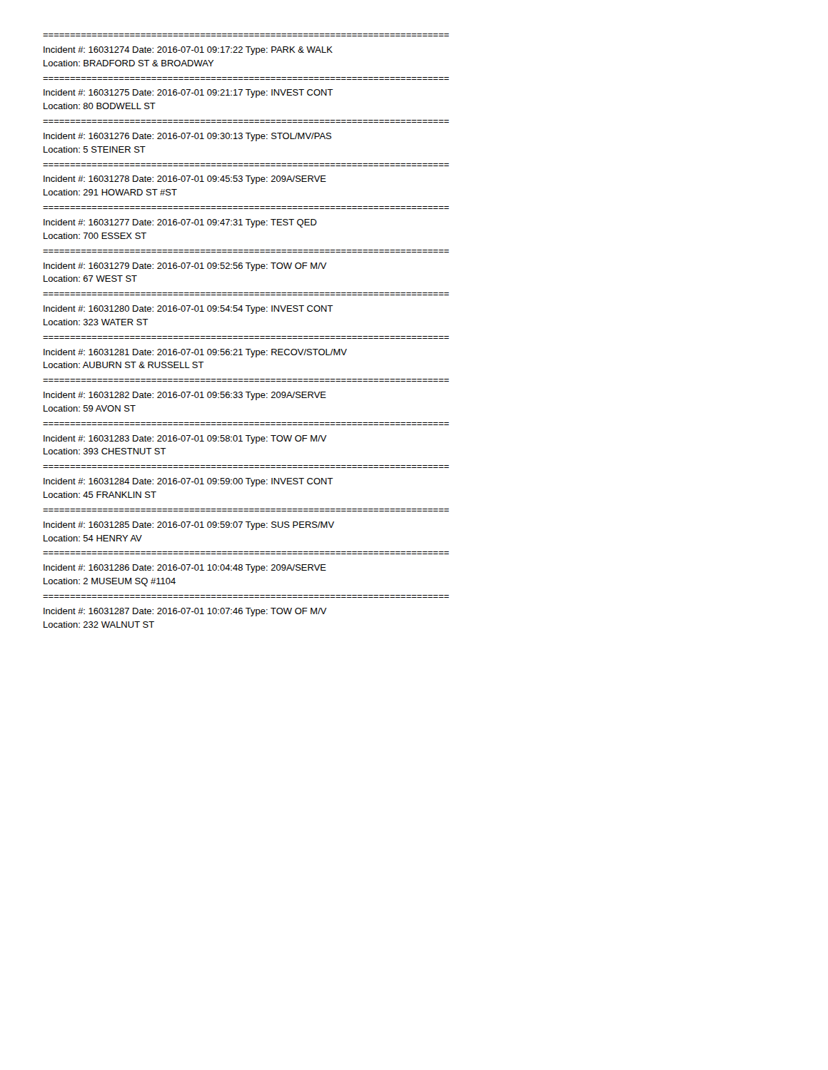===========================================================================
Incident #: 16031274 Date: 2016-07-01 09:17:22 Type: PARK & WALK
Location: BRADFORD ST & BROADWAY
===========================================================================
Incident #: 16031275 Date: 2016-07-01 09:21:17 Type: INVEST CONT
Location: 80 BODWELL ST
===========================================================================
Incident #: 16031276 Date: 2016-07-01 09:30:13 Type: STOL/MV/PAS
Location: 5 STEINER ST
===========================================================================
Incident #: 16031278 Date: 2016-07-01 09:45:53 Type: 209A/SERVE
Location: 291 HOWARD ST #ST
===========================================================================
Incident #: 16031277 Date: 2016-07-01 09:47:31 Type: TEST QED
Location: 700 ESSEX ST
===========================================================================
Incident #: 16031279 Date: 2016-07-01 09:52:56 Type: TOW OF M/V
Location: 67 WEST ST
===========================================================================
Incident #: 16031280 Date: 2016-07-01 09:54:54 Type: INVEST CONT
Location: 323 WATER ST
===========================================================================
Incident #: 16031281 Date: 2016-07-01 09:56:21 Type: RECOV/STOL/MV
Location: AUBURN ST & RUSSELL ST
===========================================================================
Incident #: 16031282 Date: 2016-07-01 09:56:33 Type: 209A/SERVE
Location: 59 AVON ST
===========================================================================
Incident #: 16031283 Date: 2016-07-01 09:58:01 Type: TOW OF M/V
Location: 393 CHESTNUT ST
===========================================================================
Incident #: 16031284 Date: 2016-07-01 09:59:00 Type: INVEST CONT
Location: 45 FRANKLIN ST
===========================================================================
Incident #: 16031285 Date: 2016-07-01 09:59:07 Type: SUS PERS/MV
Location: 54 HENRY AV
===========================================================================
Incident #: 16031286 Date: 2016-07-01 10:04:48 Type: 209A/SERVE
Location: 2 MUSEUM SQ #1104
===========================================================================
Incident #: 16031287 Date: 2016-07-01 10:07:46 Type: TOW OF M/V
Location: 232 WALNUT ST